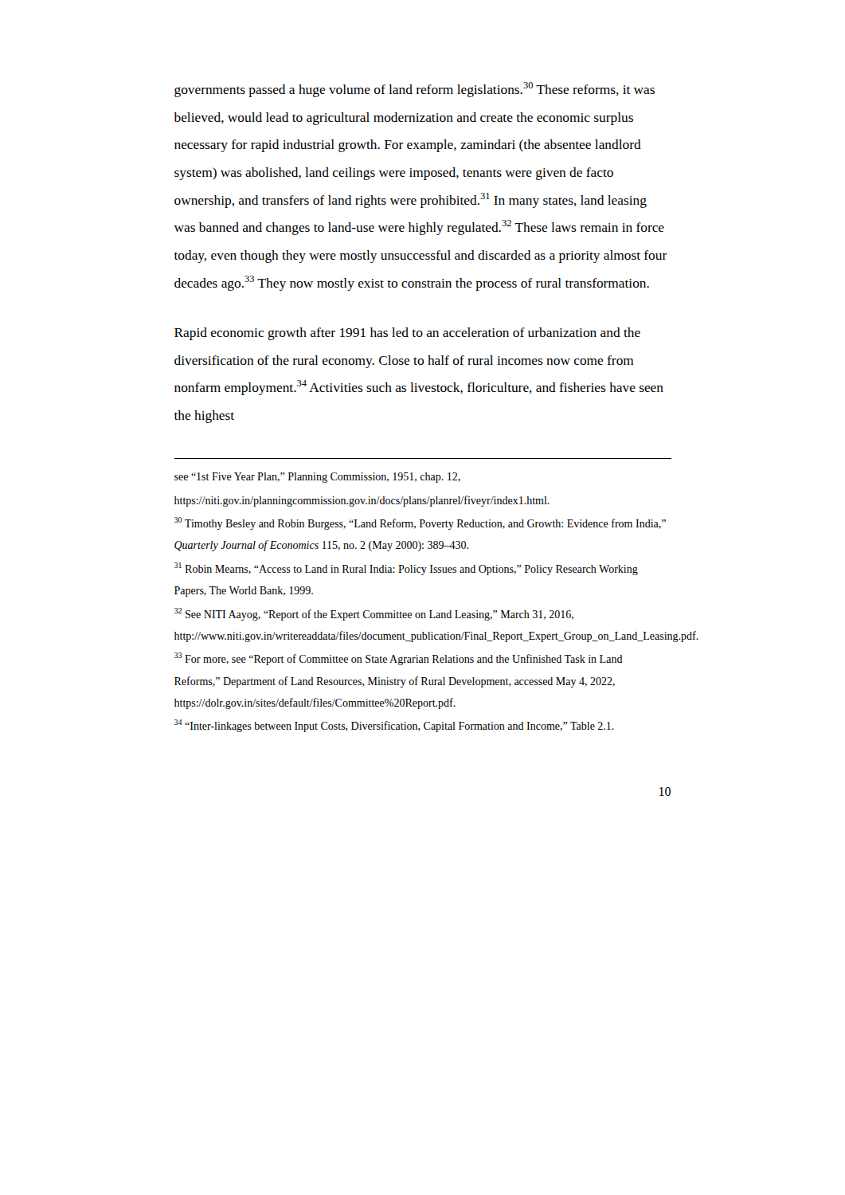governments passed a huge volume of land reform legislations.30 These reforms, it was believed, would lead to agricultural modernization and create the economic surplus necessary for rapid industrial growth. For example, zamindari (the absentee landlord system) was abolished, land ceilings were imposed, tenants were given de facto ownership, and transfers of land rights were prohibited.31 In many states, land leasing was banned and changes to land-use were highly regulated.32 These laws remain in force today, even though they were mostly unsuccessful and discarded as a priority almost four decades ago.33 They now mostly exist to constrain the process of rural transformation.
Rapid economic growth after 1991 has led to an acceleration of urbanization and the diversification of the rural economy. Close to half of rural incomes now come from nonfarm employment.34 Activities such as livestock, floriculture, and fisheries have seen the highest
see “1st Five Year Plan,” Planning Commission, 1951, chap. 12,
https://niti.gov.in/planningcommission.gov.in/docs/plans/planrel/fiveyr/index1.html.
30 Timothy Besley and Robin Burgess, “Land Reform, Poverty Reduction, and Growth: Evidence from India,” Quarterly Journal of Economics 115, no. 2 (May 2000): 389–430.
31 Robin Mearns, “Access to Land in Rural India: Policy Issues and Options,” Policy Research Working Papers, The World Bank, 1999.
32 See NITI Aayog, “Report of the Expert Committee on Land Leasing,” March 31, 2016, http://www.niti.gov.in/writereaddata/files/document_publication/Final_Report_Expert_Group_on_Land_Leasing.pdf.
33 For more, see “Report of Committee on State Agrarian Relations and the Unfinished Task in Land Reforms,” Department of Land Resources, Ministry of Rural Development, accessed May 4, 2022, https://dolr.gov.in/sites/default/files/Committee%20Report.pdf.
34 “Inter-linkages between Input Costs, Diversification, Capital Formation and Income,” Table 2.1.
10